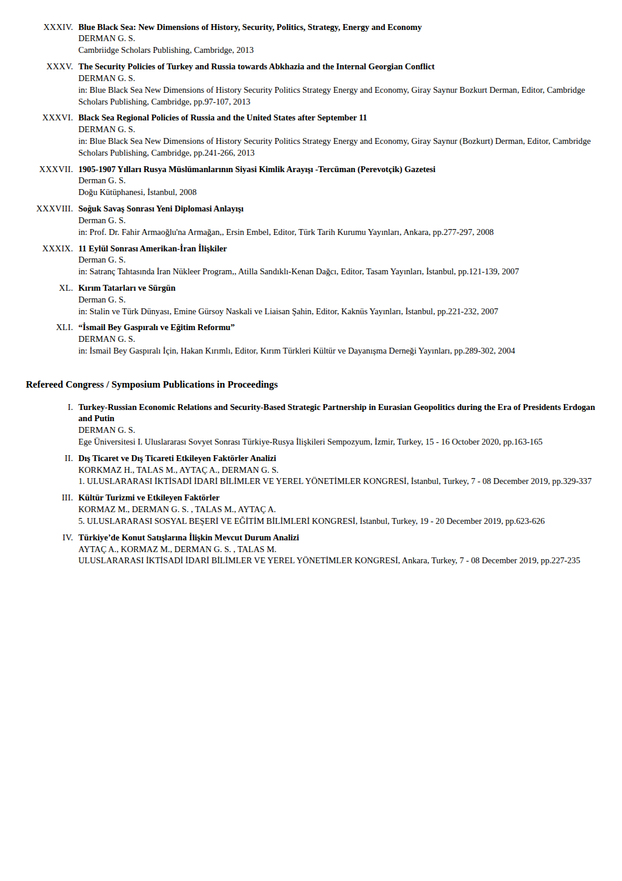XXXIV.
Blue Black Sea: New Dimensions of History, Security, Politics, Strategy, Energy and Economy
DERMAN G. S.
Cambriidge Scholars Publishing, Cambridge, 2013
XXXV.
The Security Policies of Turkey and Russia towards Abkhazia and the Internal Georgian Conflict
DERMAN G. S.
in: Blue Black Sea New Dimensions of History Security Politics Strategy Energy and Economy, Giray Saynur Bozkurt Derman, Editor, Cambridge Scholars Publishing, Cambridge, pp.97-107, 2013
XXXVI.
Black Sea Regional Policies of Russia and the United States after September 11
DERMAN G. S.
in: Blue Black Sea New Dimensions of History Security Politics Strategy Energy and Economy, Giray Saynur (Bozkurt) Derman, Editor, Cambridge Scholars Publishing, Cambridge, pp.241-266, 2013
XXXVII.
1905-1907 Yılları Rusya Müslümanlarının Siyasi Kimlik Arayışı -Tercüman (Perevotçik) Gazetesi
Derman G. S.
Doğu Kütüphanesi, İstanbul, 2008
XXXVIII.
Soğuk Savaş Sonrası Yeni Diplomasi Anlayışı
Derman G. S.
in: Prof. Dr. Fahir Armaoğlu'na Armağan,, Ersin Embel, Editor, Türk Tarih Kurumu Yayınları, Ankara, pp.277-297, 2008
XXXIX.
11 Eylül Sonrası Amerikan-İran İlişkiler
Derman G. S.
in: Satranç Tahtasında İran Nükleer Program,, Atilla Sandıklı-Kenan Dağcı, Editor, Tasam Yayınları, İstanbul, pp.121-139, 2007
XL.
Kırım Tatarları ve Sürgün
Derman G. S.
in: Stalin ve Türk Dünyası, Emine Gürsoy Naskali ve Liaisan Şahin, Editor, Kaknüs Yayınları, İstanbul, pp.221-232, 2007
XLI.
“İsmail Bey Gaspıralı ve Eğitim Reformu”
DERMAN G. S.
in: İsmail Bey Gaspıralı İçin, Hakan Kırımlı, Editor, Kırım Türkleri Kültür ve Dayanışma Derneği Yayınları, pp.289-302, 2004
Refereed Congress / Symposium Publications in Proceedings
I.
Turkey-Russian Economic Relations and Security-Based Strategic Partnership in Eurasian Geopolitics during the Era of Presidents Erdogan and Putin
DERMAN G. S.
Ege Üniversitesi I. Uluslararası Sovyet Sonrası Türkiye-Rusya İlişkileri Sempozyum, İzmir, Turkey, 15 - 16 October 2020, pp.163-165
II.
Dış Ticaret ve Dış Ticareti Etkileyen Faktörler Analizi
KORKMAZ H., TALAS M., AYTAÇ A., DERMAN G. S.
1. ULUSLARARASI İKTİSADİ İDARİ BİLİMLER VE YEREL YÖNETİMLER KONGRESİ, İstanbul, Turkey, 7 - 08 December 2019, pp.329-337
III.
Kültür Turizmi ve Etkileyen Faktörler
KORMAZ M., DERMAN G. S. , TALAS M., AYTAÇ A.
5. ULUSLARARASI SOSYAL BEŞERİ VE EĞİTİM BİLİMLERİ KONGRESİ, İstanbul, Turkey, 19 - 20 December 2019, pp.623-626
IV.
Türkiye’de Konut Satışlarına İlişkin Mevcut Durum Analizi
AYTAÇ A., KORMAZ M., DERMAN G. S. , TALAS M.
ULUSLARARASI İKTİSADİ İDARİ BİLİMLER VE YEREL YÖNETİMLER KONGRESİ, Ankara, Turkey, 7 - 08 December 2019, pp.227-235